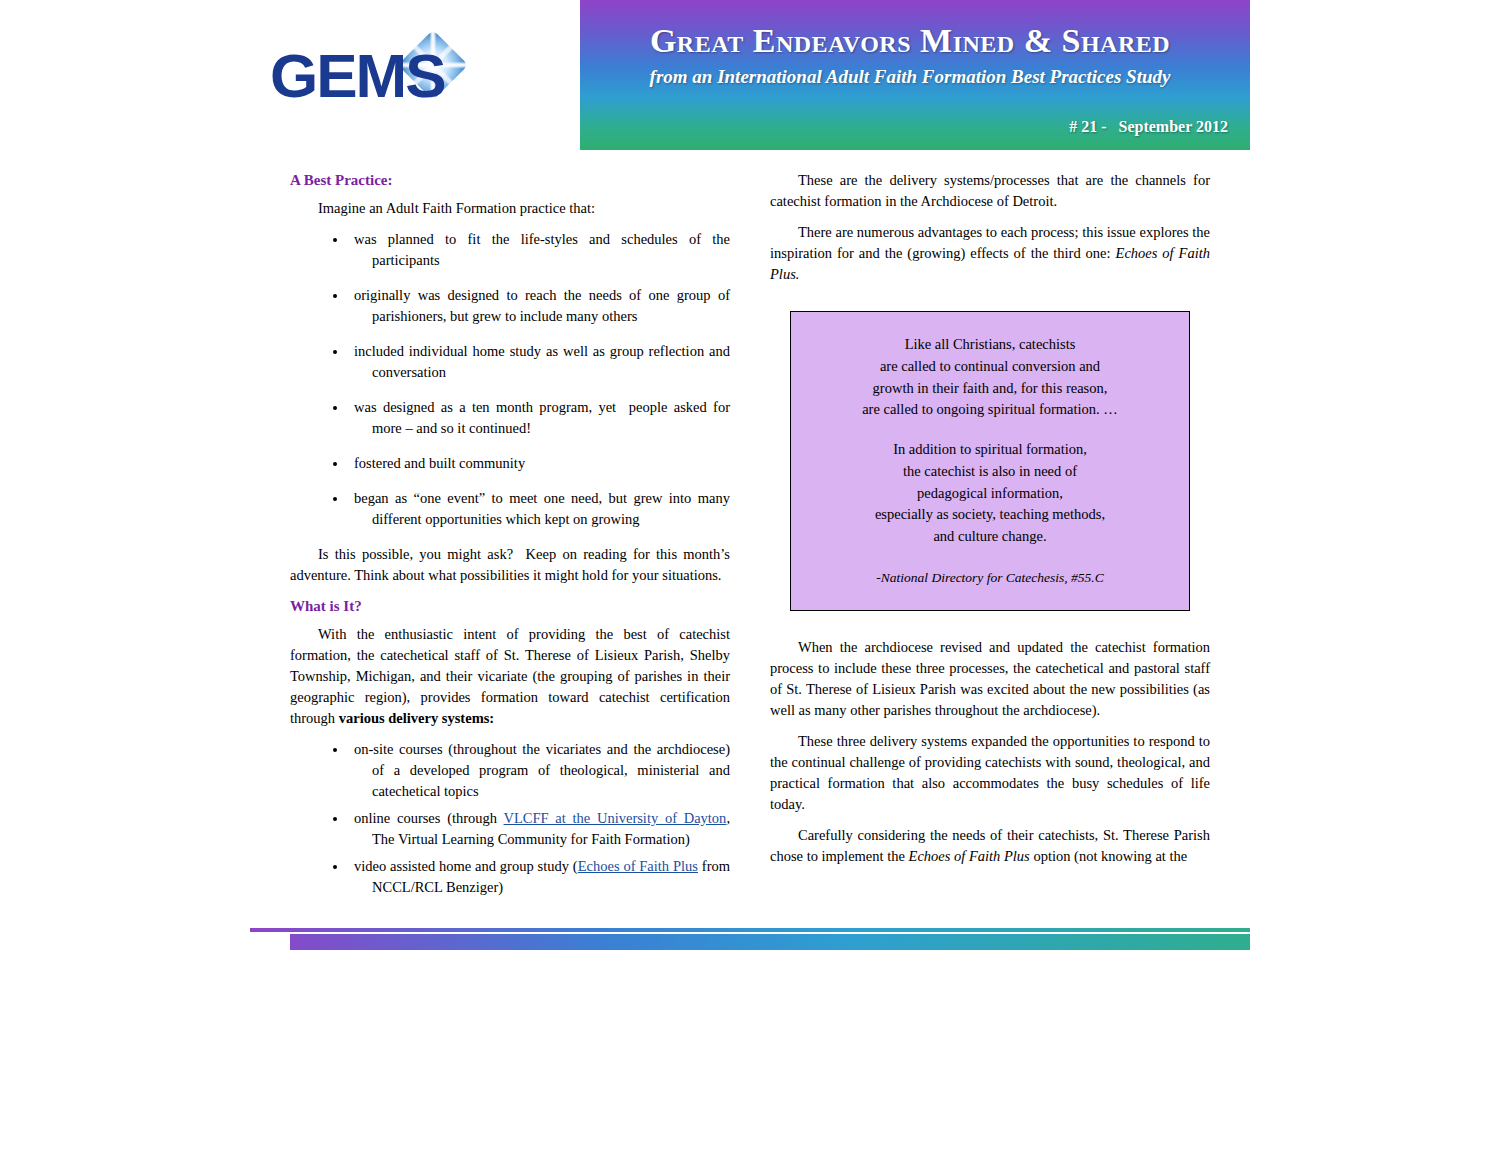GEMS
Great Endeavors Mined & Shared
from an International Adult Faith Formation Best Practices Study
# 21 - September 2012
A Best Practice:
Imagine an Adult Faith Formation practice that:
was planned to fit the life-styles and schedules of the participants
originally was designed to reach the needs of one group of parishioners, but grew to include many others
included individual home study as well as group reflection and conversation
was designed as a ten month program, yet people asked for more – and so it continued!
fostered and built community
began as “one event” to meet one need, but grew into many different opportunities which kept on growing
Is this possible, you might ask? Keep on reading for this month’s adventure. Think about what possibilities it might hold for your situations.
What is It?
With the enthusiastic intent of providing the best of catechist formation, the catechetical staff of St. Therese of Lisieux Parish, Shelby Township, Michigan, and their vicariate (the grouping of parishes in their geographic region), provides formation toward catechist certification through various delivery systems:
on-site courses (throughout the vicariates and the archdiocese) of a developed program of theological, ministerial and catechetical topics
online courses (through VLCFF at the University of Dayton, The Virtual Learning Community for Faith Formation)
video assisted home and group study (Echoes of Faith Plus from NCCL/RCL Benziger)
These are the delivery systems/processes that are the channels for catechist formation in the Archdiocese of Detroit.
There are numerous advantages to each process; this issue explores the inspiration for and the (growing) effects of the third one: Echoes of Faith Plus.
Like all Christians, catechists
are called to continual conversion and
growth in their faith and, for this reason,
are called to ongoing spiritual formation. …
In addition to spiritual formation,
the catechist is also in need of
pedagogical information,
especially as society, teaching methods,
and culture change.
-National Directory for Catechesis, #55.C
When the archdiocese revised and updated the catechist formation process to include these three processes, the catechetical and pastoral staff of St. Therese of Lisieux Parish was excited about the new possibilities (as well as many other parishes throughout the archdiocese).
These three delivery systems expanded the opportunities to respond to the continual challenge of providing catechists with sound, theological, and practical formation that also accommodates the busy schedules of life today.
Carefully considering the needs of their catechists, St. Therese Parish chose to implement the Echoes of Faith Plus option (not knowing at the